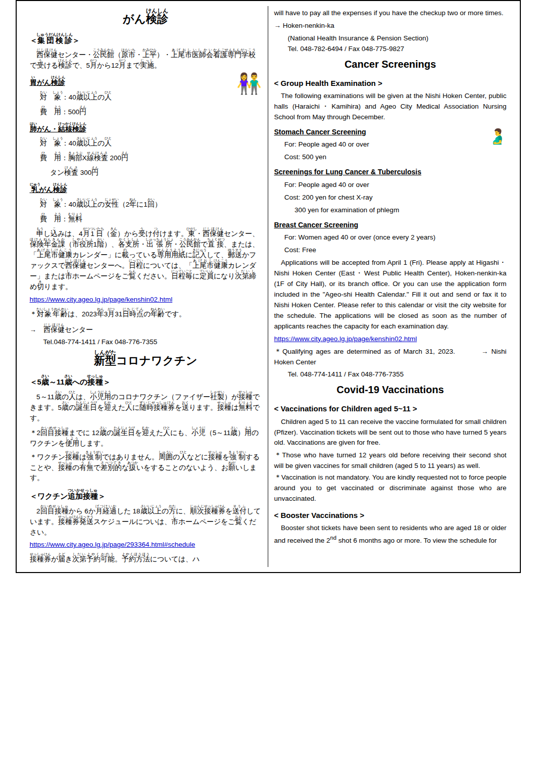がん検診
＜集団検診＞
西保健センター・公民館（原市・上平）・上尾市医師会看護専門学校で受ける検診で、5月から12月まで実施。
👫
胃がん検診
対　象：40歳以上の人
費　用：500円
肺がん・結核検診
対　象：40歳以上の人
費　用：胸部X線検査 200円
タン検査 300円
乳がん検診
対　象：40歳以上の女性（2年に1回）
費　用：無料
申し込みは、4月1日（金）から受け付けます。東・西保健センター、保険年金課（市役所1階）、各支所・出張所・公民館で直接、または、「上尾市健康カレンダー」に載っている専用用紙に記入して、郵送かファックスで西保健センターへ。日程については、「上尾市健康カレンダー」または市ホームページをご覧ください。日程毎に定員になり次第締め切ります。
https://www.city.ageo.lg.jp/page/kenshin02.html
＊対象年齢は、2023年3月31日時点の年齢です。
→　西保健センター
Tel.048-774-1411 / Fax 048-776-7355
新型コロナワクチン
＜5歳～11歳への接種＞
5～11歳の人は、小児用のコロナワクチン（ファイザー社製）が接種できます。5歳の誕生日を迎えた人に随時接種券を送ります。接種は無料です。
＊2回目接種までに 12歳の誕生日を迎えた人にも、小児（5～11歳）用のワクチンを使用します。
＊ワクチン接種は強制ではありません。周囲の人などに接種を強制することや、接種の有無で差別的な扱いをすることのないよう、お願いします。
＜ワクチン追加接種＞
2回目接種から 6か月経過した 18歳以上の方に、順次接種券を送付しています。接種券発送スケジュールについは、市ホームページをご覧ください。
https://www.city.ageo.lg.jp/page/293364.html#schedule
接種券が届き次第予約可能。予約方法については、ハ
will have to pay all the expenses if you have the checkup two or more times.
→ Hoken-nenkin-ka
(National Health Insurance & Pension Section)
Tel. 048-782-6494 / Fax 048-775-9827
Cancer Screenings
< Group Health Examination >
The following examinations will be given at the Nishi Hoken Center, public halls (Haraichi・Kamihira) and Ageo City Medical Association Nursing School from May through December.
🫃
Stomach Cancer Screening
For: People aged 40 or over
Cost: 500 yen
Screenings for Lung Cancer & Tuberculosis
For: People aged 40 or over
Cost: 200 yen for chest X-ray
300 yen for examination of phlegm
Breast Cancer Screening
For: Women aged 40 or over (once every 2 years)
Cost: Free
Applications will be accepted from April 1 (Fri). Please apply at Higashi・Nishi Hoken Center (East・West Public Health Center), Hoken-nenkin-ka (1F of City Hall), or its branch office. Or you can use the application form included in the "Ageo-shi Health Calendar." Fill it out and send or fax it to Nishi Hoken Center. Please refer to this calendar or visit the city website for the schedule. The applications will be closed as soon as the number of applicants reaches the capacity for each examination day.
https://www.city.ageo.lg.jp/page/kenshin02.html
＊Qualifying ages are determined as of March 31, 2023.　　　→ Nishi Hoken Center
Tel. 048-774-1411 / Fax 048-776-7355
Covid-19 Vaccinations
< Vaccinations for Children aged 5~11 >
Children aged 5 to 11 can receive the vaccine formulated for small children (Pfizer). Vaccination tickets will be sent out to those who have turned 5 years old. Vaccinations are given for free.
＊Those who have turned 12 years old before receiving their second shot will be given vaccines for small children (aged 5 to 11 years) as well.
＊Vaccination is not mandatory. You are kindly requested not to force people around you to get vaccinated or discriminate against those who are unvaccinated.
< Booster Vaccinations >
Booster shot tickets have been sent to residents who are aged 18 or older and received the 2nd shot 6 months ago or more. To view the schedule for